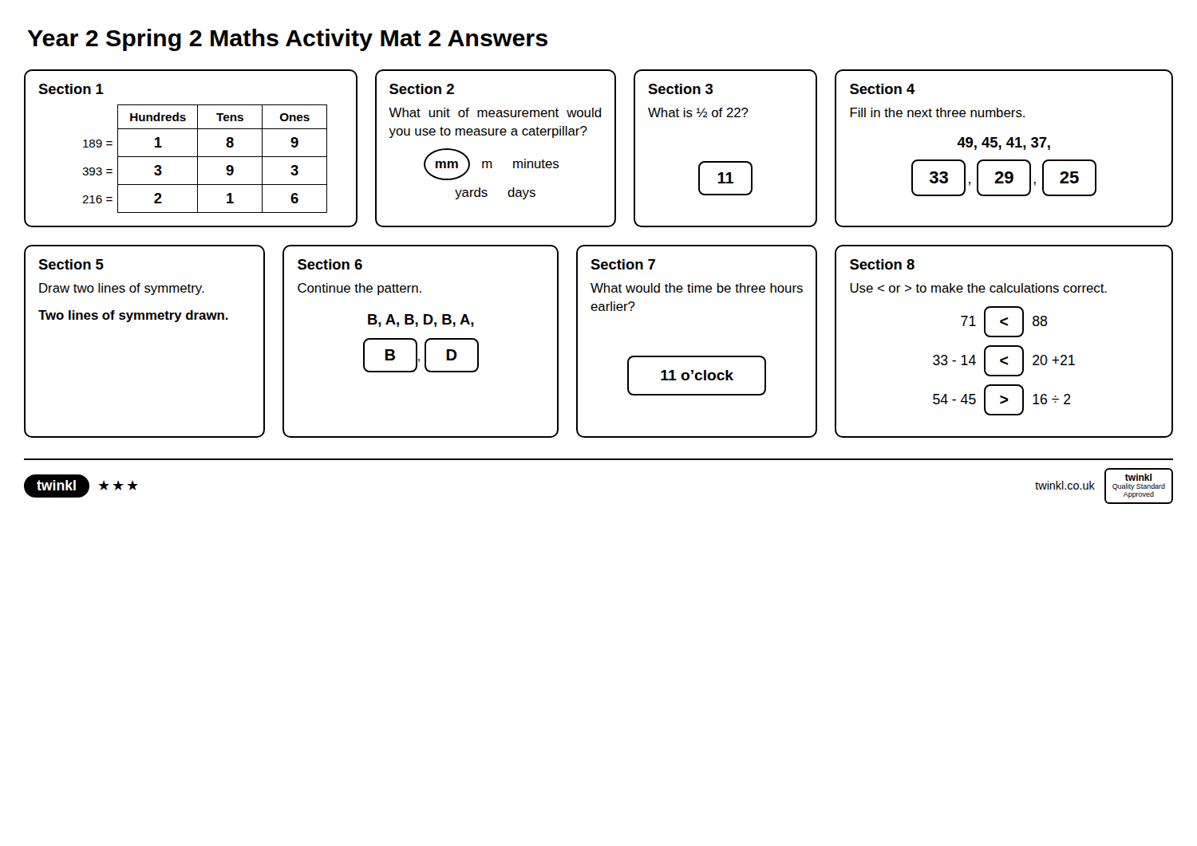Year 2 Spring 2 Maths Activity Mat 2 Answers
Section 1
| | Hundreds | Tens | Ones |
| --- | --- | --- | --- |
| 189 = | 1 | 8 | 9 |
| 393 = | 3 | 9 | 3 |
| 216 = | 2 | 1 | 6 |
Section 2
What unit of measurement would you use to measure a caterpillar?
mm m minutes
yards days
Section 3
What is ½ of 22?
11
Section 4
Fill in the next three numbers.
49, 45, 41, 37,
33, 29, 25
Section 5
Draw two lines of symmetry.
Two lines of symmetry drawn.
Section 6
Continue the pattern.
B, A, B, D, B, A,
B, D
Section 7
What would the time be three hours earlier?
11 o’clock
Section 8
Use < or > to make the calculations correct.
71 < 88
33 - 14 < 20 +21
54 - 45 > 16 ÷ 2
twinkl ★★★
twinkl.co.uk twinkl Quality Standard
Approved